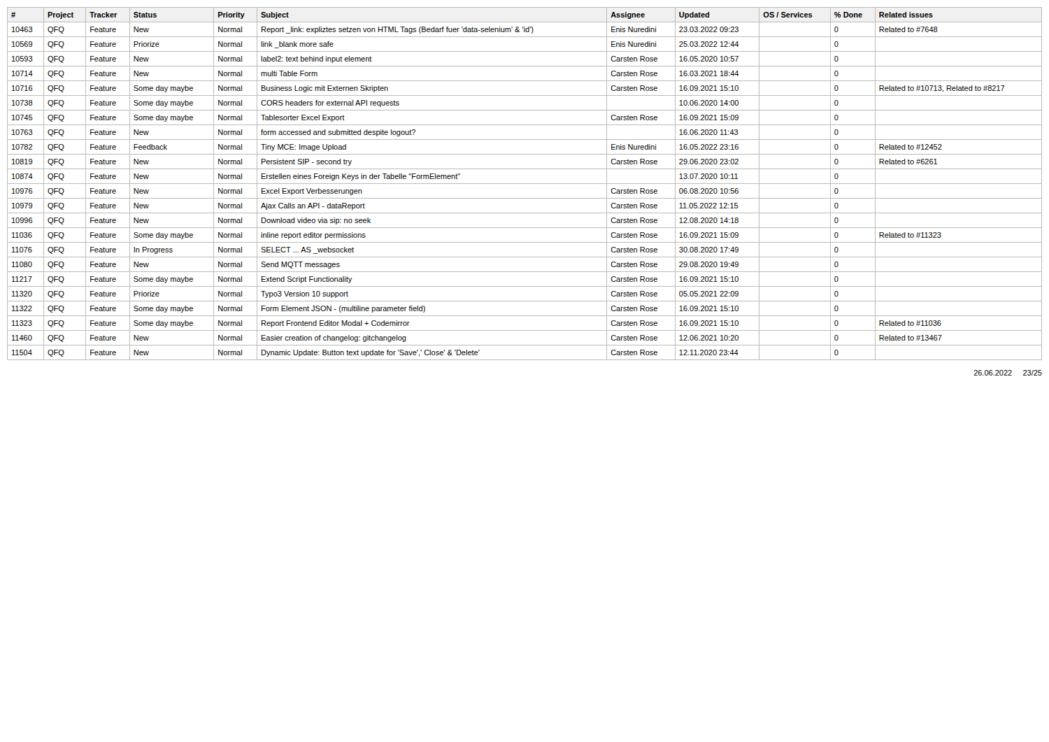| # | Project | Tracker | Status | Priority | Subject | Assignee | Updated | OS / Services | % Done | Related issues |
| --- | --- | --- | --- | --- | --- | --- | --- | --- | --- | --- |
| 10463 | QFQ | Feature | New | Normal | Report _link: expliztes setzen von HTML Tags (Bedarf fuer 'data-selenium' & 'id') | Enis Nuredini | 23.03.2022 09:23 | | 0 | Related to #7648 |
| 10569 | QFQ | Feature | Priorize | Normal | link _blank more safe | Enis Nuredini | 25.03.2022 12:44 | | 0 | |
| 10593 | QFQ | Feature | New | Normal | label2: text behind input element | Carsten Rose | 16.05.2020 10:57 | | 0 | |
| 10714 | QFQ | Feature | New | Normal | multi Table Form | Carsten Rose | 16.03.2021 18:44 | | 0 | |
| 10716 | QFQ | Feature | Some day maybe | Normal | Business Logic mit Externen Skripten | Carsten Rose | 16.09.2021 15:10 | | 0 | Related to #10713, Related to #8217 |
| 10738 | QFQ | Feature | Some day maybe | Normal | CORS headers for external API requests | | 10.06.2020 14:00 | | 0 | |
| 10745 | QFQ | Feature | Some day maybe | Normal | Tablesorter Excel Export | Carsten Rose | 16.09.2021 15:09 | | 0 | |
| 10763 | QFQ | Feature | New | Normal | form accessed and submitted despite logout? | | 16.06.2020 11:43 | | 0 | |
| 10782 | QFQ | Feature | Feedback | Normal | Tiny MCE: Image Upload | Enis Nuredini | 16.05.2022 23:16 | | 0 | Related to #12452 |
| 10819 | QFQ | Feature | New | Normal | Persistent SIP - second try | Carsten Rose | 29.06.2020 23:02 | | 0 | Related to #6261 |
| 10874 | QFQ | Feature | New | Normal | Erstellen eines Foreign Keys in der Tabelle "FormElement" | | 13.07.2020 10:11 | | 0 | |
| 10976 | QFQ | Feature | New | Normal | Excel Export Verbesserungen | Carsten Rose | 06.08.2020 10:56 | | 0 | |
| 10979 | QFQ | Feature | New | Normal | Ajax Calls an API - dataReport | Carsten Rose | 11.05.2022 12:15 | | 0 | |
| 10996 | QFQ | Feature | New | Normal | Download video via sip: no seek | Carsten Rose | 12.08.2020 14:18 | | 0 | |
| 11036 | QFQ | Feature | Some day maybe | Normal | inline report editor permissions | Carsten Rose | 16.09.2021 15:09 | | 0 | Related to #11323 |
| 11076 | QFQ | Feature | In Progress | Normal | SELECT ... AS _websocket | Carsten Rose | 30.08.2020 17:49 | | 0 | |
| 11080 | QFQ | Feature | New | Normal | Send MQTT messages | Carsten Rose | 29.08.2020 19:49 | | 0 | |
| 11217 | QFQ | Feature | Some day maybe | Normal | Extend Script Functionality | Carsten Rose | 16.09.2021 15:10 | | 0 | |
| 11320 | QFQ | Feature | Priorize | Normal | Typo3 Version 10 support | Carsten Rose | 05.05.2021 22:09 | | 0 | |
| 11322 | QFQ | Feature | Some day maybe | Normal | Form Element JSON - (multiline parameter field) | Carsten Rose | 16.09.2021 15:10 | | 0 | |
| 11323 | QFQ | Feature | Some day maybe | Normal | Report Frontend Editor Modal + Codemirror | Carsten Rose | 16.09.2021 15:10 | | 0 | Related to #11036 |
| 11460 | QFQ | Feature | New | Normal | Easier creation of changelog: gitchangelog | Carsten Rose | 12.06.2021 10:20 | | 0 | Related to #13467 |
| 11504 | QFQ | Feature | New | Normal | Dynamic Update: Button text update for 'Save',' Close' & 'Delete' | Carsten Rose | 12.11.2020 23:44 | | 0 | |
26.06.2022 23/25